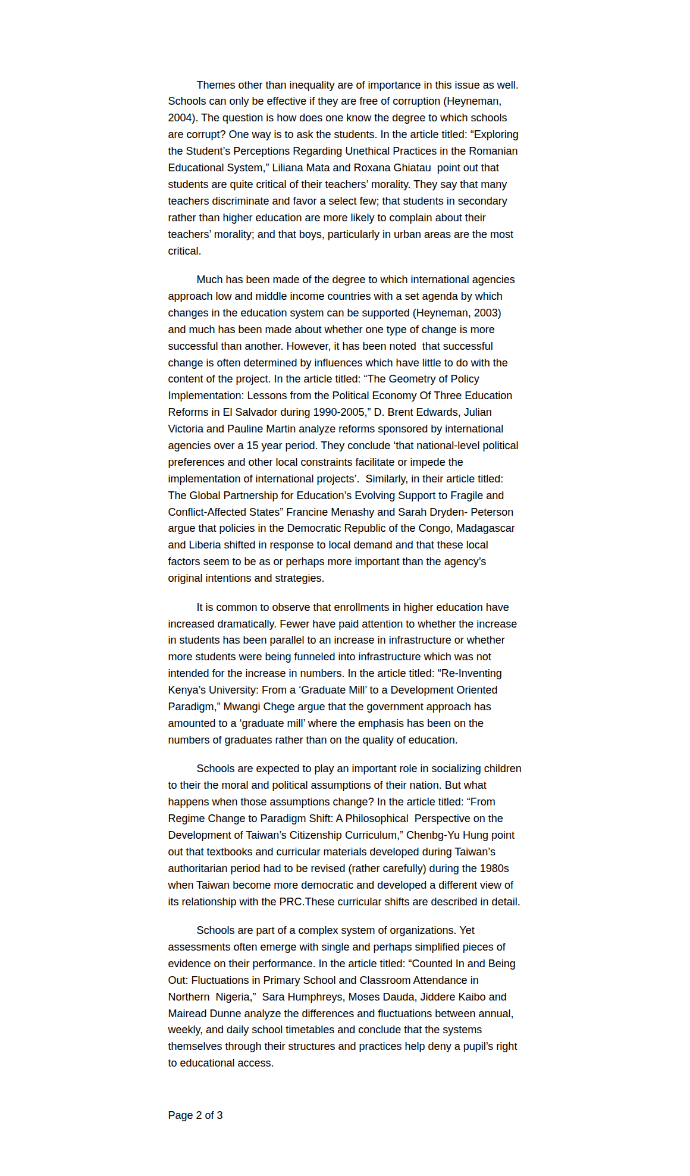Themes other than inequality are of importance in this issue as well. Schools can only be effective if they are free of corruption (Heyneman, 2004). The question is how does one know the degree to which schools are corrupt? One way is to ask the students. In the article titled: “Exploring the Student’s Perceptions Regarding Unethical Practices in the Romanian Educational System,” Liliana Mata and Roxana Ghiatau point out that students are quite critical of their teachers’ morality. They say that many teachers discriminate and favor a select few; that students in secondary rather than higher education are more likely to complain about their teachers’ morality; and that boys, particularly in urban areas are the most critical.
Much has been made of the degree to which international agencies approach low and middle income countries with a set agenda by which changes in the education system can be supported (Heyneman, 2003) and much has been made about whether one type of change is more successful than another. However, it has been noted that successful change is often determined by influences which have little to do with the content of the project. In the article titled: “The Geometry of Policy Implementation: Lessons from the Political Economy Of Three Education Reforms in El Salvador during 1990-2005,” D. Brent Edwards, Julian Victoria and Pauline Martin analyze reforms sponsored by international agencies over a 15 year period. They conclude ‘that national-level political preferences and other local constraints facilitate or impede the implementation of international projects’. Similarly, in their article titled: The Global Partnership for Education’s Evolving Support to Fragile and Conflict-Affected States” Francine Menashy and Sarah Dryden- Peterson argue that policies in the Democratic Republic of the Congo, Madagascar and Liberia shifted in response to local demand and that these local factors seem to be as or perhaps more important than the agency’s original intentions and strategies.
It is common to observe that enrollments in higher education have increased dramatically. Fewer have paid attention to whether the increase in students has been parallel to an increase in infrastructure or whether more students were being funneled into infrastructure which was not intended for the increase in numbers. In the article titled: “Re-Inventing Kenya’s University: From a ‘Graduate Mill’ to a Development Oriented Paradigm,” Mwangi Chege argue that the government approach has amounted to a ‘graduate mill’ where the emphasis has been on the numbers of graduates rather than on the quality of education.
Schools are expected to play an important role in socializing children to their the moral and political assumptions of their nation. But what happens when those assumptions change? In the article titled: “From Regime Change to Paradigm Shift: A Philosophical Perspective on the Development of Taiwan’s Citizenship Curriculum,” Chenbg-Yu Hung point out that textbooks and curricular materials developed during Taiwan’s authoritarian period had to be revised (rather carefully) during the 1980s when Taiwan become more democratic and developed a different view of its relationship with the PRC.These curricular shifts are described in detail.
Schools are part of a complex system of organizations. Yet assessments often emerge with single and perhaps simplified pieces of evidence on their performance. In the article titled: “Counted In and Being Out: Fluctuations in Primary School and Classroom Attendance in Northern Nigeria,” Sara Humphreys, Moses Dauda, Jiddere Kaibo and Mairead Dunne analyze the differences and fluctuations between annual, weekly, and daily school timetables and conclude that the systems themselves through their structures and practices help deny a pupil’s right to educational access.
Page 2 of 3